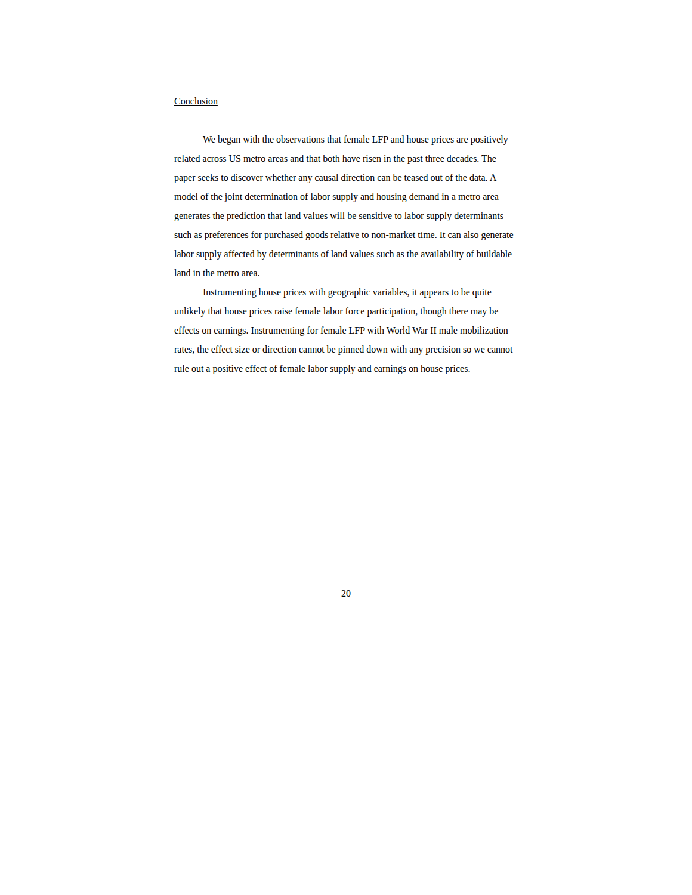Conclusion
We began with the observations that female LFP and house prices are positively related across US metro areas and that both have risen in the past three decades. The paper seeks to discover whether any causal direction can be teased out of the data. A model of the joint determination of labor supply and housing demand in a metro area generates the prediction that land values will be sensitive to labor supply determinants such as preferences for purchased goods relative to non-market time. It can also generate labor supply affected by determinants of land values such as the availability of buildable land in the metro area.
Instrumenting house prices with geographic variables, it appears to be quite unlikely that house prices raise female labor force participation, though there may be effects on earnings. Instrumenting for female LFP with World War II male mobilization rates, the effect size or direction cannot be pinned down with any precision so we cannot rule out a positive effect of female labor supply and earnings on house prices.
20